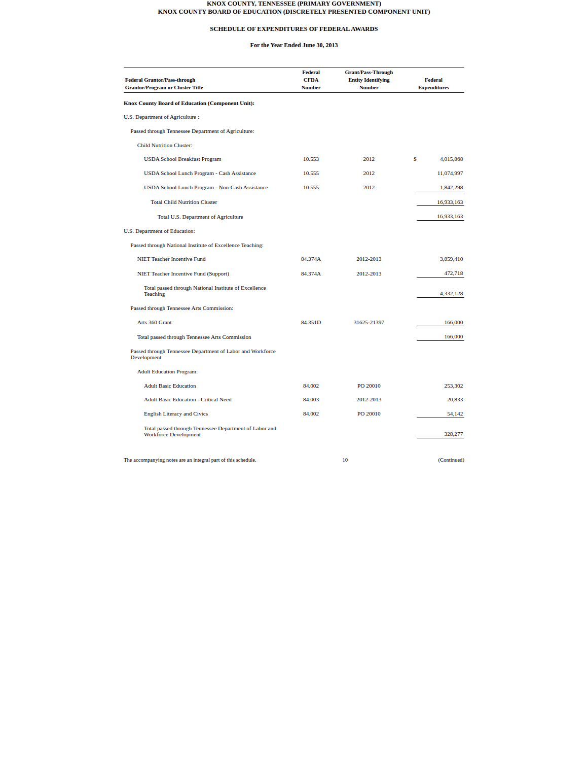KNOX COUNTY, TENNESSEE (PRIMARY GOVERNMENT)
KNOX COUNTY BOARD OF EDUCATION (DISCRETELY PRESENTED COMPONENT UNIT)
SCHEDULE OF EXPENDITURES OF FEDERAL AWARDS
For the Year Ended June 30, 2013
| | Federal | Grant/Pass-Through | |
| --- | --- | --- | --- |
| Federal Grantor/Pass-through | CFDA | Entity Identifying | Federal |
| Grantor/Program or Cluster Title | Number | Number | Expenditures |
| Knox County Board of Education (Component Unit): | | | | |
| U.S. Department of Agriculture : | | | | |
| Passed through Tennessee Department of Agriculture: | | | | |
| Child Nutrition Cluster: | | | | |
| USDA School Breakfast Program | 10.553 | 2012 | $ | 4,015,868 |
| USDA School Lunch Program - Cash Assistance | 10.555 | 2012 | | 11,074,997 |
| USDA School Lunch Program - Non-Cash Assistance | 10.555 | 2012 | | 1,842,298 |
| Total Child Nutrition Cluster | | | | 16,933,163 |
| Total U.S. Department of Agriculture | | | | 16,933,163 |
| U.S. Department of Education: | | | | |
| Passed through National Institute of Excellence Teaching: | | | | |
| NIET Teacher Incentive Fund | 84.374A | 2012-2013 | | 3,859,410 |
| NIET Teacher Incentive Fund (Support) | 84.374A | 2012-2013 | | 472,718 |
| Total passed through National Institute of Excellence Teaching | | | | 4,332,128 |
| Passed through Tennessee Arts Commission: | | | | |
| Arts 360 Grant | 84.351D | 31625-21397 | | 166,000 |
| Total passed through Tennessee Arts Commission | | | | 166,000 |
| Passed through Tennessee Department of Labor and Workforce Development | | | | |
| Adult Education Program: | | | | |
| Adult Basic Education | 84.002 | PO 20010 | | 253,302 |
| Adult Basic Education - Critical Need | 84.003 | 2012-2013 | | 20,833 |
| English Literacy and Civics | 84.002 | PO 20010 | | 54,142 |
| Total passed through Tennessee Department of Labor and Workforce Development | | | | 328,277 |
| The accompanying notes are an integral part of this schedule. | 10 | (Continued) |